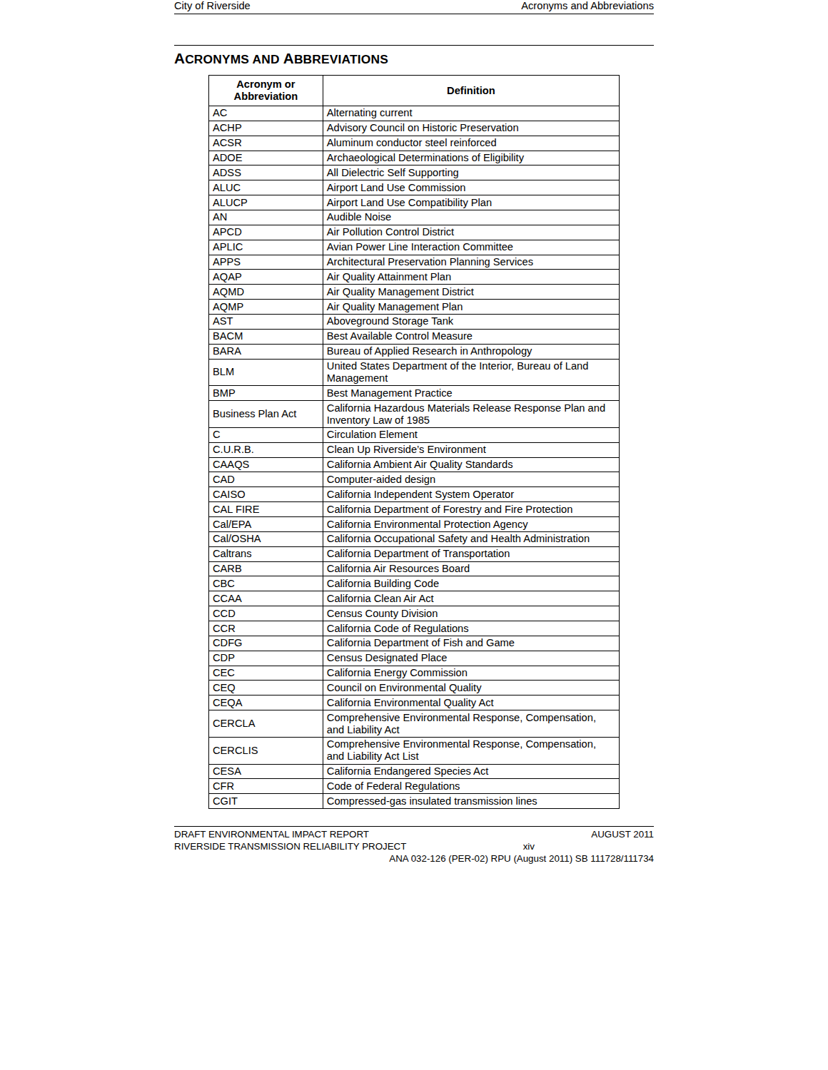City of Riverside Acronyms and Abbreviations
ACRONYMS AND ABBREVIATIONS
| Acronym or Abbreviation | Definition |
| --- | --- |
| AC | Alternating current |
| ACHP | Advisory Council on Historic Preservation |
| ACSR | Aluminum conductor steel reinforced |
| ADOE | Archaeological Determinations of Eligibility |
| ADSS | All Dielectric Self Supporting |
| ALUC | Airport Land Use Commission |
| ALUCP | Airport Land Use Compatibility Plan |
| AN | Audible Noise |
| APCD | Air Pollution Control District |
| APLIC | Avian Power Line Interaction Committee |
| APPS | Architectural Preservation Planning Services |
| AQAP | Air Quality Attainment Plan |
| AQMD | Air Quality Management District |
| AQMP | Air Quality Management Plan |
| AST | Aboveground Storage Tank |
| BACM | Best Available Control Measure |
| BARA | Bureau of Applied Research in Anthropology |
| BLM | United States Department of the Interior, Bureau of Land Management |
| BMP | Best Management Practice |
| Business Plan Act | California Hazardous Materials Release Response Plan and Inventory Law of 1985 |
| C | Circulation Element |
| C.U.R.B. | Clean Up Riverside’s Environment |
| CAAQS | California Ambient Air Quality Standards |
| CAD | Computer-aided design |
| CAISO | California Independent System Operator |
| CAL FIRE | California Department of Forestry and Fire Protection |
| Cal/EPA | California Environmental Protection Agency |
| Cal/OSHA | California Occupational Safety and Health Administration |
| Caltrans | California Department of Transportation |
| CARB | California Air Resources Board |
| CBC | California Building Code |
| CCAA | California Clean Air Act |
| CCD | Census County Division |
| CCR | California Code of Regulations |
| CDFG | California Department of Fish and Game |
| CDP | Census Designated Place |
| CEC | California Energy Commission |
| CEQ | Council on Environmental Quality |
| CEQA | California Environmental Quality Act |
| CERCLA | Comprehensive Environmental Response, Compensation, and Liability Act |
| CERCLIS | Comprehensive Environmental Response, Compensation, and Liability Act List |
| CESA | California Endangered Species Act |
| CFR | Code of Federal Regulations |
| CGIT | Compressed-gas insulated transmission lines |
DRAFT ENVIRONMENTAL IMPACT REPORT
AUGUST 2011
RIVERSIDE TRANSMISSION RELIABILITY PROJECT
xiv
ANA 032-126 (PER-02) RPU (August 2011) SB 111728/111734